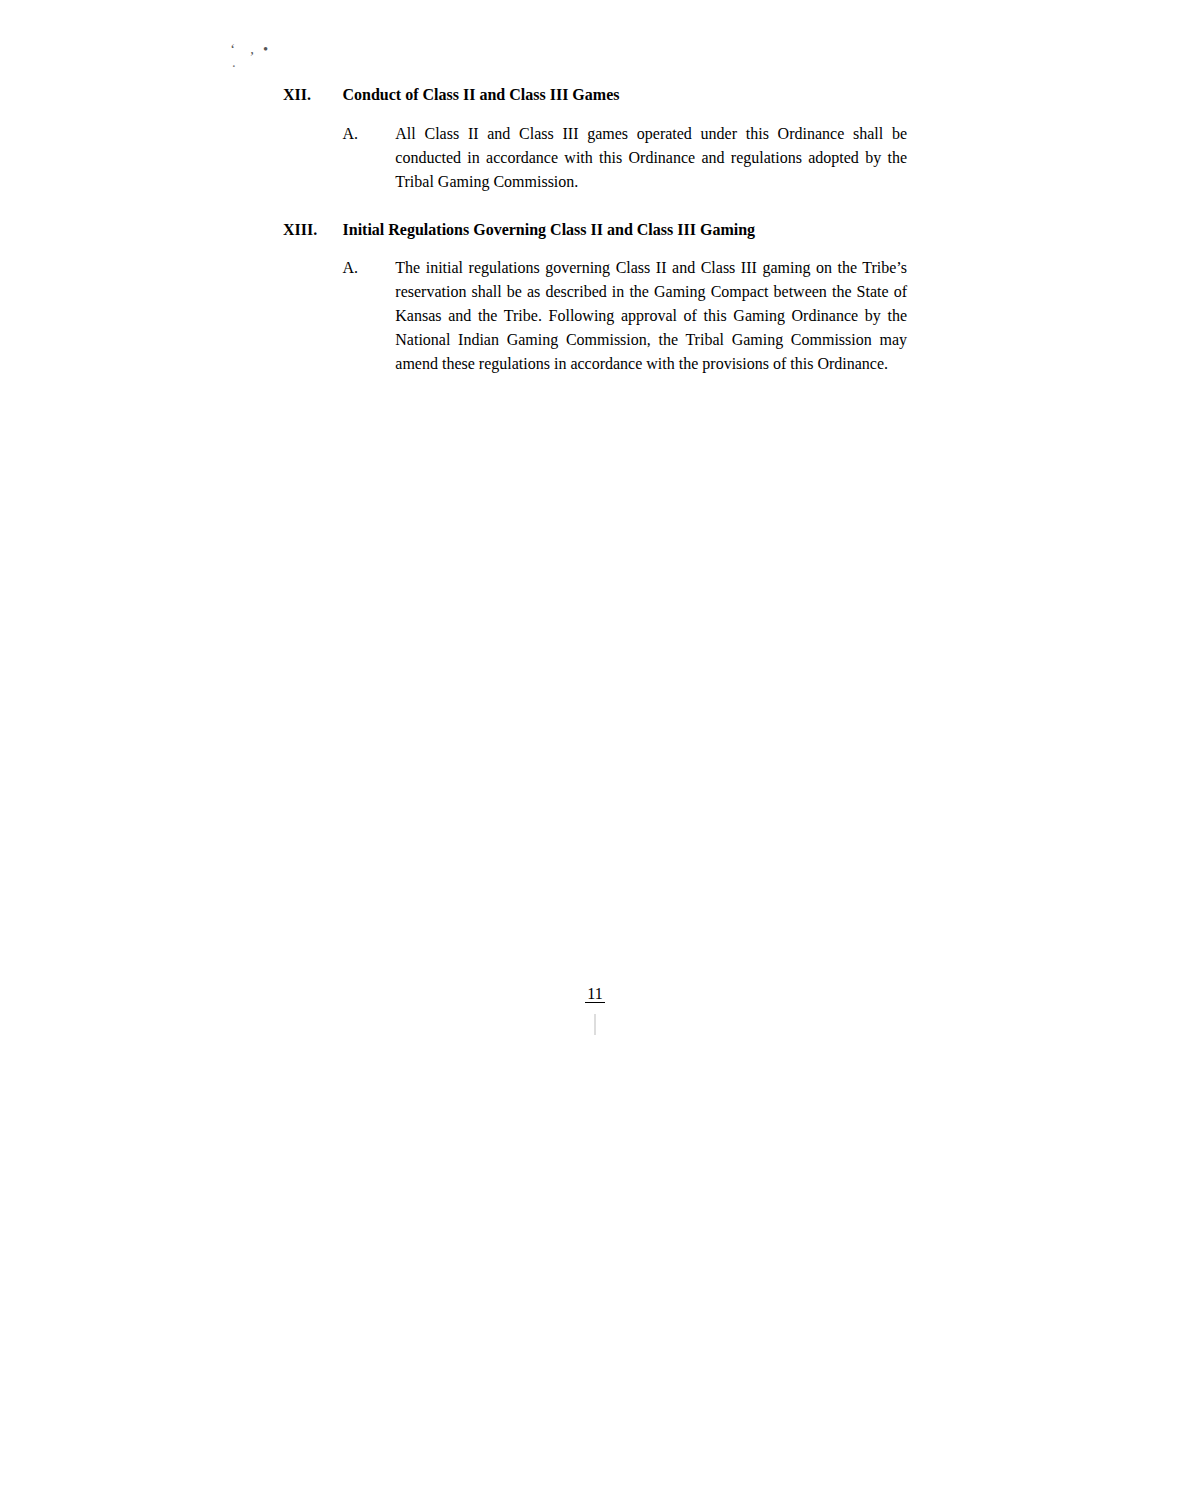‘ , •
.
XII.
Conduct of Class II and Class III Games
A.
All Class II and Class III games operated under this Ordinance shall be conducted in accordance with this Ordinance and regulations adopted by the Tribal Gaming Commission.
XIII.
Initial Regulations Governing Class II and Class III Gaming
A.
The initial regulations governing Class II and Class III gaming on the Tribe’s reservation shall be as described in the Gaming Compact between the State of Kansas and the Tribe. Following approval of this Gaming Ordinance by the National Indian Gaming Commission, the Tribal Gaming Commission may amend these regulations in accordance with the provisions of this Ordinance.
11